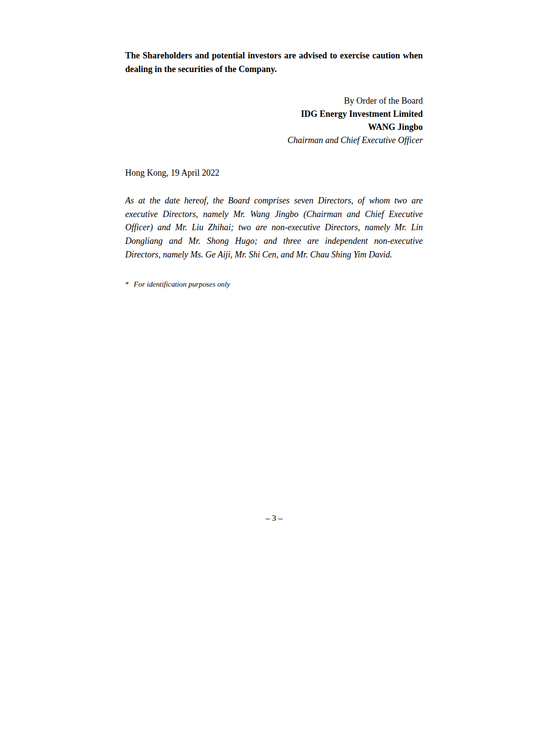The Shareholders and potential investors are advised to exercise caution when dealing in the securities of the Company.
By Order of the Board IDG Energy Investment Limited WANG Jingbo Chairman and Chief Executive Officer
Hong Kong, 19 April 2022
As at the date hereof, the Board comprises seven Directors, of whom two are executive Directors, namely Mr. Wang Jingbo (Chairman and Chief Executive Officer) and Mr. Liu Zhihai; two are non-executive Directors, namely Mr. Lin Dongliang and Mr. Shong Hugo; and three are independent non-executive Directors, namely Ms. Ge Aiji, Mr. Shi Cen, and Mr. Chau Shing Yim David.
*For identification purposes only
– 3 –